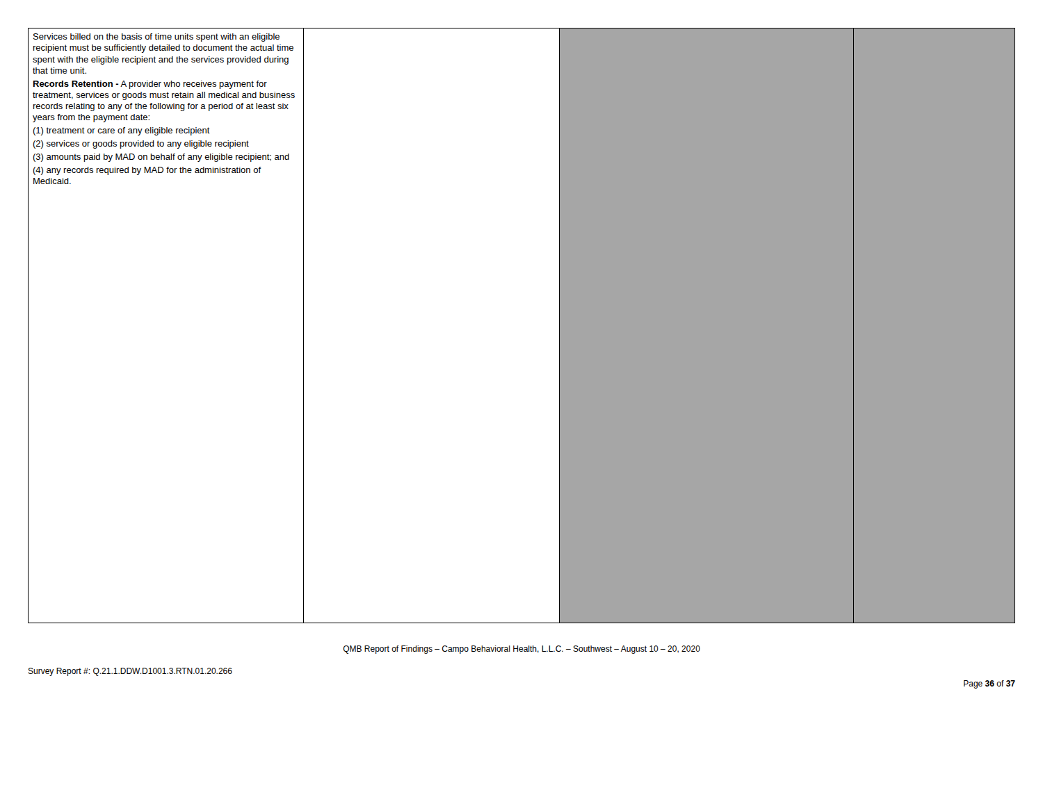| Services billed on the basis of time units spent with an eligible recipient must be sufficiently detailed to document the actual time spent with the eligible recipient and the services provided during that time unit. Records Retention - A provider who receives payment for treatment, services or goods must retain all medical and business records relating to any of the following for a period of at least six years from the payment date: (1) treatment or care of any eligible recipient (2) services or goods provided to any eligible recipient (3) amounts paid by MAD on behalf of any eligible recipient; and (4) any records required by MAD for the administration of Medicaid. | | | |
QMB Report of Findings – Campo Behavioral Health, L.L.C. – Southwest – August 10 – 20, 2020
Survey Report #: Q.21.1.DDW.D1001.3.RTN.01.20.266
Page 36 of 37